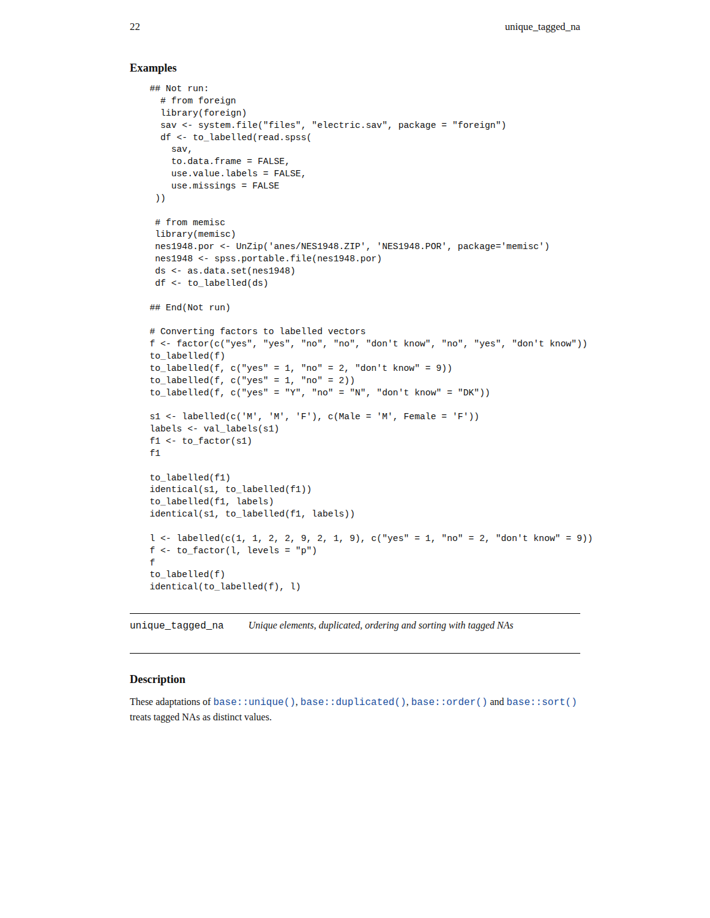22 unique_tagged_na
Examples
## Not run:
  # from foreign
  library(foreign)
  sav <- system.file("files", "electric.sav", package = "foreign")
  df <- to_labelled(read.spss(
    sav,
    to.data.frame = FALSE,
    use.value.labels = FALSE,
    use.missings = FALSE
 ))

 # from memisc
 library(memisc)
 nes1948.por <- UnZip('anes/NES1948.ZIP', 'NES1948.POR', package='memisc')
 nes1948 <- spss.portable.file(nes1948.por)
 ds <- as.data.set(nes1948)
 df <- to_labelled(ds)

## End(Not run)

# Converting factors to labelled vectors
f <- factor(c("yes", "yes", "no", "no", "don't know", "no", "yes", "don't know"))
to_labelled(f)
to_labelled(f, c("yes" = 1, "no" = 2, "don't know" = 9))
to_labelled(f, c("yes" = 1, "no" = 2))
to_labelled(f, c("yes" = "Y", "no" = "N", "don't know" = "DK"))

s1 <- labelled(c('M', 'M', 'F'), c(Male = 'M', Female = 'F'))
labels <- val_labels(s1)
f1 <- to_factor(s1)
f1

to_labelled(f1)
identical(s1, to_labelled(f1))
to_labelled(f1, labels)
identical(s1, to_labelled(f1, labels))

l <- labelled(c(1, 1, 2, 2, 9, 2, 1, 9), c("yes" = 1, "no" = 2, "don't know" = 9))
f <- to_factor(l, levels = "p")
f
to_labelled(f)
identical(to_labelled(f), l)
unique_tagged_na Unique elements, duplicated, ordering and sorting with tagged NAs
Description
These adaptations of base::unique(), base::duplicated(), base::order() and base::sort() treats tagged NAs as distinct values.